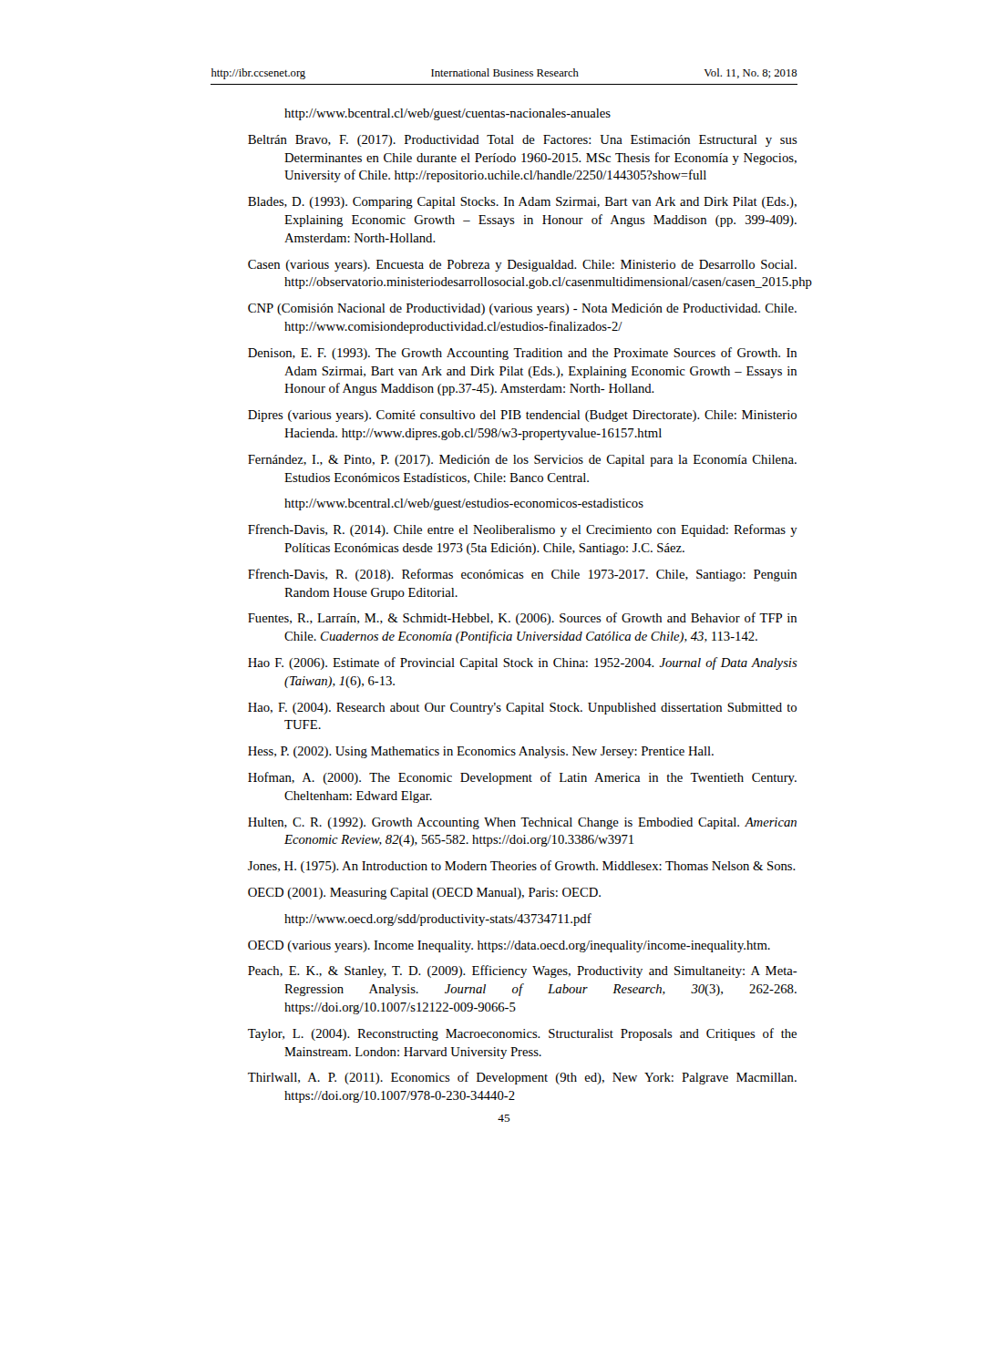http://ibr.ccsenet.org
International Business Research
Vol. 11, No. 8; 2018
http://www.bcentral.cl/web/guest/cuentas-nacionales-anuales
Beltrán Bravo, F. (2017). Productividad Total de Factores: Una Estimación Estructural y sus Determinantes en Chile durante el Período 1960-2015. MSc Thesis for Economía y Negocios, University of Chile. http://repositorio.uchile.cl/handle/2250/144305?show=full
Blades, D. (1993). Comparing Capital Stocks. In Adam Szirmai, Bart van Ark and Dirk Pilat (Eds.), Explaining Economic Growth – Essays in Honour of Angus Maddison (pp. 399-409). Amsterdam: North-Holland.
Casen (various years). Encuesta de Pobreza y Desigualdad. Chile: Ministerio de Desarrollo Social. http://observatorio.ministeriodesarrollosocial.gob.cl/casenmultidimensional/casen/casen_2015.php
CNP (Comisión Nacional de Productividad) (various years) - Nota Medición de Productividad. Chile. http://www.comisiondeproductividad.cl/estudios-finalizados-2/
Denison, E. F. (1993). The Growth Accounting Tradition and the Proximate Sources of Growth. In Adam Szirmai, Bart van Ark and Dirk Pilat (Eds.), Explaining Economic Growth – Essays in Honour of Angus Maddison (pp.37-45). Amsterdam: North- Holland.
Dipres (various years). Comité consultivo del PIB tendencial (Budget Directorate). Chile: Ministerio Hacienda. http://www.dipres.gob.cl/598/w3-propertyvalue-16157.html
Fernández, I., & Pinto, P. (2017). Medición de los Servicios de Capital para la Economía Chilena. Estudios Económicos Estadísticos, Chile: Banco Central.
http://www.bcentral.cl/web/guest/estudios-economicos-estadisticos
Ffrench-Davis, R. (2014). Chile entre el Neoliberalismo y el Crecimiento con Equidad: Reformas y Políticas Económicas desde 1973 (5ta Edición). Chile, Santiago: J.C. Sáez.
Ffrench-Davis, R. (2018). Reformas económicas en Chile 1973-2017. Chile, Santiago: Penguin Random House Grupo Editorial.
Fuentes, R., Larraín, M., & Schmidt-Hebbel, K. (2006). Sources of Growth and Behavior of TFP in Chile. Cuadernos de Economía (Pontificia Universidad Católica de Chile), 43, 113-142.
Hao F. (2006). Estimate of Provincial Capital Stock in China: 1952-2004. Journal of Data Analysis (Taiwan), 1(6), 6-13.
Hao, F. (2004). Research about Our Country's Capital Stock. Unpublished dissertation Submitted to TUFE.
Hess, P. (2002). Using Mathematics in Economics Analysis. New Jersey: Prentice Hall.
Hofman, A. (2000). The Economic Development of Latin America in the Twentieth Century. Cheltenham: Edward Elgar.
Hulten, C. R. (1992). Growth Accounting When Technical Change is Embodied Capital. American Economic Review, 82(4), 565-582. https://doi.org/10.3386/w3971
Jones, H. (1975). An Introduction to Modern Theories of Growth. Middlesex: Thomas Nelson & Sons.
OECD (2001). Measuring Capital (OECD Manual), Paris: OECD.
http://www.oecd.org/sdd/productivity-stats/43734711.pdf
OECD (various years). Income Inequality. https://data.oecd.org/inequality/income-inequality.htm.
Peach, E. K., & Stanley, T. D. (2009). Efficiency Wages, Productivity and Simultaneity: A Meta-Regression Analysis. Journal of Labour Research, 30(3), 262-268. https://doi.org/10.1007/s12122-009-9066-5
Taylor, L. (2004). Reconstructing Macroeconomics. Structuralist Proposals and Critiques of the Mainstream. London: Harvard University Press.
Thirlwall, A. P. (2011). Economics of Development (9th ed), New York: Palgrave Macmillan. https://doi.org/10.1007/978-0-230-34440-2
45